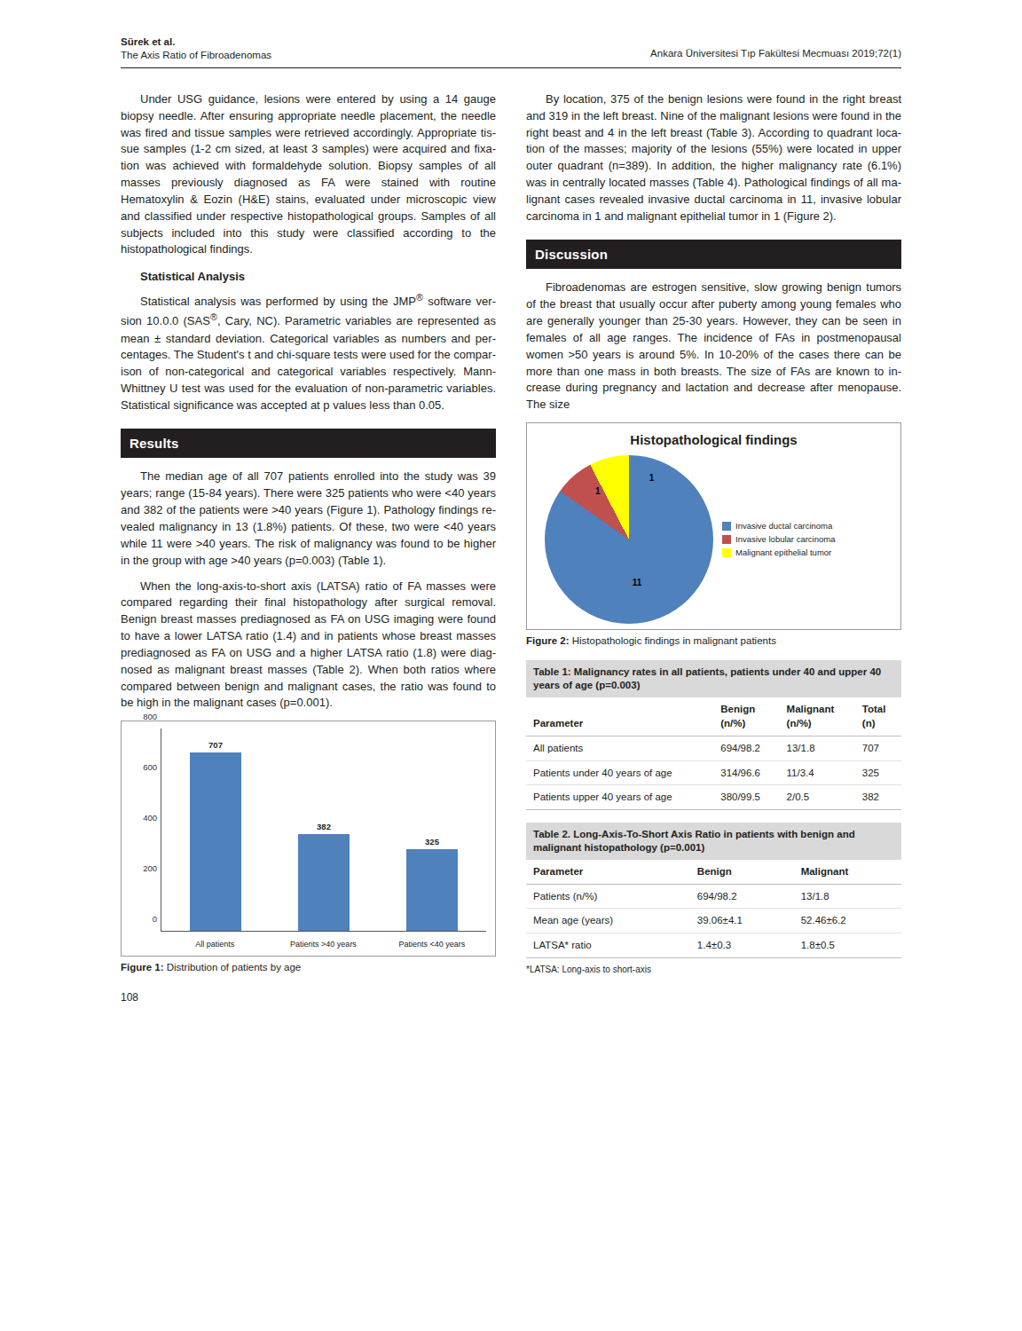Sürek et al.
The Axis Ratio of Fibroadenomas
Ankara Üniversitesi Tıp Fakültesi Mecmuası 2019;72(1)
Under USG guidance, lesions were entered by using a 14 gauge biopsy needle. After ensuring appropriate needle placement, the needle was fired and tissue samples were retrieved accordingly. Appropriate tissue samples (1-2 cm sized, at least 3 samples) were acquired and fixation was achieved with formaldehyde solution. Biopsy samples of all masses previously diagnosed as FA were stained with routine Hematoxylin & Eozin (H&E) stains, evaluated under microscopic view and classified under respective histopathological groups. Samples of all subjects included into this study were classified according to the histopathological findings.
Statistical Analysis
Statistical analysis was performed by using the JMP® software version 10.0.0 (SAS®, Cary, NC). Parametric variables are represented as mean ± standard deviation. Categorical variables as numbers and percentages. The Student's t and chi-square tests were used for the comparison of non-categorical and categorical variables respectively. Mann-Whittney U test was used for the evaluation of non-parametric variables. Statistical significance was accepted at p values less than 0.05.
Results
The median age of all 707 patients enrolled into the study was 39 years; range (15-84 years). There were 325 patients who were <40 years and 382 of the patients were >40 years (Figure 1). Pathology findings revealed malignancy in 13 (1.8%) patients. Of these, two were <40 years while 11 were >40 years. The risk of malignancy was found to be higher in the group with age >40 years (p=0.003) (Table 1).
When the long-axis-to-short axis (LATSA) ratio of FA masses were compared regarding their final histopathology after surgical removal. Benign breast masses prediagnosed as FA on USG imaging were found to have a lower LATSA ratio (1.4) and in patients whose breast masses prediagnosed as FA on USG and a higher LATSA ratio (1.8) were diagnosed as malignant breast masses (Table 2). When both ratios where compared between benign and malignant cases, the ratio was found to be high in the malignant cases (p=0.001).
800 600 400 200 0
707
382
325
All patients Patients >40 years Patients <40 years
Figure 1: Distribution of patients by age
108
By location, 375 of the benign lesions were found in the right breast and 319 in the left breast. Nine of the malignant lesions were found in the right beast and 4 in the left breast (Table 3). According to quadrant location of the masses; majority of the lesions (55%) were located in upper outer quadrant (n=389). In addition, the higher malignancy rate (6.1%) was in centrally located masses (Table 4). Pathological findings of all malignant cases revealed invasive ductal carcinoma in 11, invasive lobular carcinoma in 1 and malignant epithelial tumor in 1 (Figure 2).
Discussion
Fibroadenomas are estrogen sensitive, slow growing benign tumors of the breast that usually occur after puberty among young females who are generally younger than 25-30 years. However, they can be seen in females of all age ranges. The incidence of FAs in postmenopausal women >50 years is around 5%. In 10-20% of the cases there can be more than one mass in both breasts. The size of FAs are known to increase during pregnancy and lactation and decrease after menopause. The size
Histopathological findings
11 1 1
Invasive ductal carcinoma
Invasive lobular carcinoma
Malignant epithelial tumor
Figure 2: Histopathologic findings in malignant patients
Table 1: Malignancy rates in all patients, patients under 40 and upper 40 years of age (p=0.003)
| Parameter | Benign (n/%) | Malignant (n/%) | Total (n) |
| --- | --- | --- | --- |
| All patients | 694/98.2 | 13/1.8 | 707 |
| Patients under 40 years of age | 314/96.6 | 11/3.4 | 325 |
| Patients upper 40 years of age | 380/99.5 | 2/0.5 | 382 |
Table 2. Long-Axis-To-Short Axis Ratio in patients with benign and malignant histopathology (p=0.001)
| Parameter | Benign | Malignant |
| --- | --- | --- |
| Patients (n/%) | 694/98.2 | 13/1.8 |
| Mean age (years) | 39.06±4.1 | 52.46±6.2 |
| LATSA* ratio | 1.4±0.3 | 1.8±0.5 |
*LATSA: Long-axis to short-axis